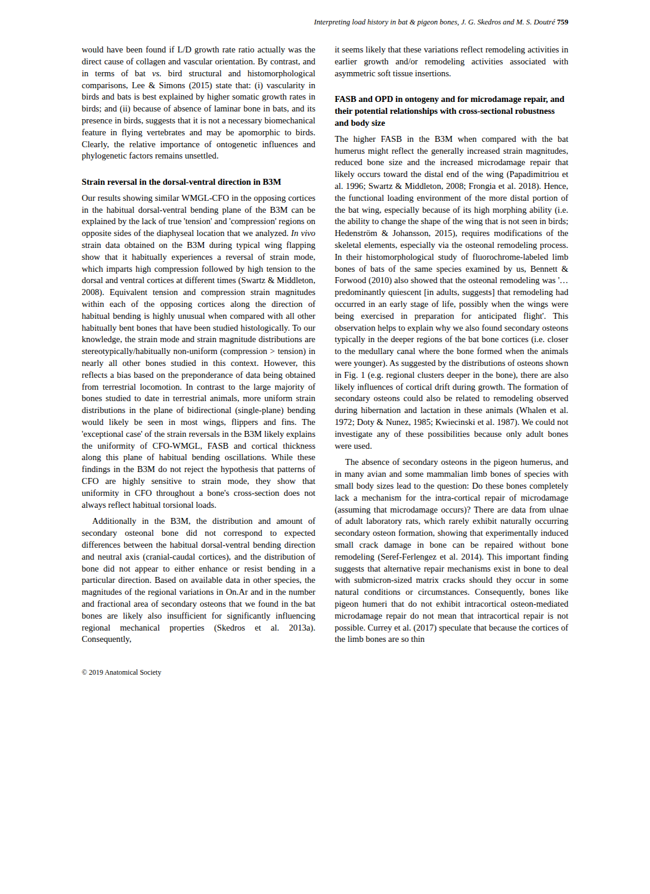Interpreting load history in bat & pigeon bones, J. G. Skedros and M. S. Doutré 759
would have been found if L/D growth rate ratio actually was the direct cause of collagen and vascular orientation. By contrast, and in terms of bat vs. bird structural and histomorphological comparisons, Lee & Simons (2015) state that: (i) vascularity in birds and bats is best explained by higher somatic growth rates in birds; and (ii) because of absence of laminar bone in bats, and its presence in birds, suggests that it is not a necessary biomechanical feature in flying vertebrates and may be apomorphic to birds. Clearly, the relative importance of ontogenetic influences and phylogenetic factors remains unsettled.
Strain reversal in the dorsal-ventral direction in B3M
Our results showing similar WMGL-CFO in the opposing cortices in the habitual dorsal-ventral bending plane of the B3M can be explained by the lack of true 'tension' and 'compression' regions on opposite sides of the diaphyseal location that we analyzed. In vivo strain data obtained on the B3M during typical wing flapping show that it habitually experiences a reversal of strain mode, which imparts high compression followed by high tension to the dorsal and ventral cortices at different times (Swartz & Middleton, 2008). Equivalent tension and compression strain magnitudes within each of the opposing cortices along the direction of habitual bending is highly unusual when compared with all other habitually bent bones that have been studied histologically. To our knowledge, the strain mode and strain magnitude distributions are stereotypically/habitually non-uniform (compression > tension) in nearly all other bones studied in this context. However, this reflects a bias based on the preponderance of data being obtained from terrestrial locomotion. In contrast to the large majority of bones studied to date in terrestrial animals, more uniform strain distributions in the plane of bidirectional (single-plane) bending would likely be seen in most wings, flippers and fins. The 'exceptional case' of the strain reversals in the B3M likely explains the uniformity of CFO-WMGL, FASB and cortical thickness along this plane of habitual bending oscillations. While these findings in the B3M do not reject the hypothesis that patterns of CFO are highly sensitive to strain mode, they show that uniformity in CFO throughout a bone's cross-section does not always reflect habitual torsional loads.
Additionally in the B3M, the distribution and amount of secondary osteonal bone did not correspond to expected differences between the habitual dorsal-ventral bending direction and neutral axis (cranial-caudal cortices), and the distribution of bone did not appear to either enhance or resist bending in a particular direction. Based on available data in other species, the magnitudes of the regional variations in On.Ar and in the number and fractional area of secondary osteons that we found in the bat bones are likely also insufficient for significantly influencing regional mechanical properties (Skedros et al. 2013a). Consequently,
it seems likely that these variations reflect remodeling activities in earlier growth and/or remodeling activities associated with asymmetric soft tissue insertions.
FASB and OPD in ontogeny and for microdamage repair, and their potential relationships with cross-sectional robustness and body size
The higher FASB in the B3M when compared with the bat humerus might reflect the generally increased strain magnitudes, reduced bone size and the increased microdamage repair that likely occurs toward the distal end of the wing (Papadimitriou et al. 1996; Swartz & Middleton, 2008; Frongia et al. 2018). Hence, the functional loading environment of the more distal portion of the bat wing, especially because of its high morphing ability (i.e. the ability to change the shape of the wing that is not seen in birds; Hedenström & Johansson, 2015), requires modifications of the skeletal elements, especially via the osteonal remodeling process. In their histomorphological study of fluorochrome-labeled limb bones of bats of the same species examined by us, Bennett & Forwood (2010) also showed that the osteonal remodeling was '… predominantly quiescent [in adults, suggests] that remodeling had occurred in an early stage of life, possibly when the wings were being exercised in preparation for anticipated flight'. This observation helps to explain why we also found secondary osteons typically in the deeper regions of the bat bone cortices (i.e. closer to the medullary canal where the bone formed when the animals were younger). As suggested by the distributions of osteons shown in Fig. 1 (e.g. regional clusters deeper in the bone), there are also likely influences of cortical drift during growth. The formation of secondary osteons could also be related to remodeling observed during hibernation and lactation in these animals (Whalen et al. 1972; Doty & Nunez, 1985; Kwiecinski et al. 1987). We could not investigate any of these possibilities because only adult bones were used.
The absence of secondary osteons in the pigeon humerus, and in many avian and some mammalian limb bones of species with small body sizes lead to the question: Do these bones completely lack a mechanism for the intra-cortical repair of microdamage (assuming that microdamage occurs)? There are data from ulnae of adult laboratory rats, which rarely exhibit naturally occurring secondary osteon formation, showing that experimentally induced small crack damage in bone can be repaired without bone remodeling (Seref-Ferlengez et al. 2014). This important finding suggests that alternative repair mechanisms exist in bone to deal with submicron-sized matrix cracks should they occur in some natural conditions or circumstances. Consequently, bones like pigeon humeri that do not exhibit intracortical osteon-mediated microdamage repair do not mean that intracortical repair is not possible. Currey et al. (2017) speculate that because the cortices of the limb bones are so thin
© 2019 Anatomical Society